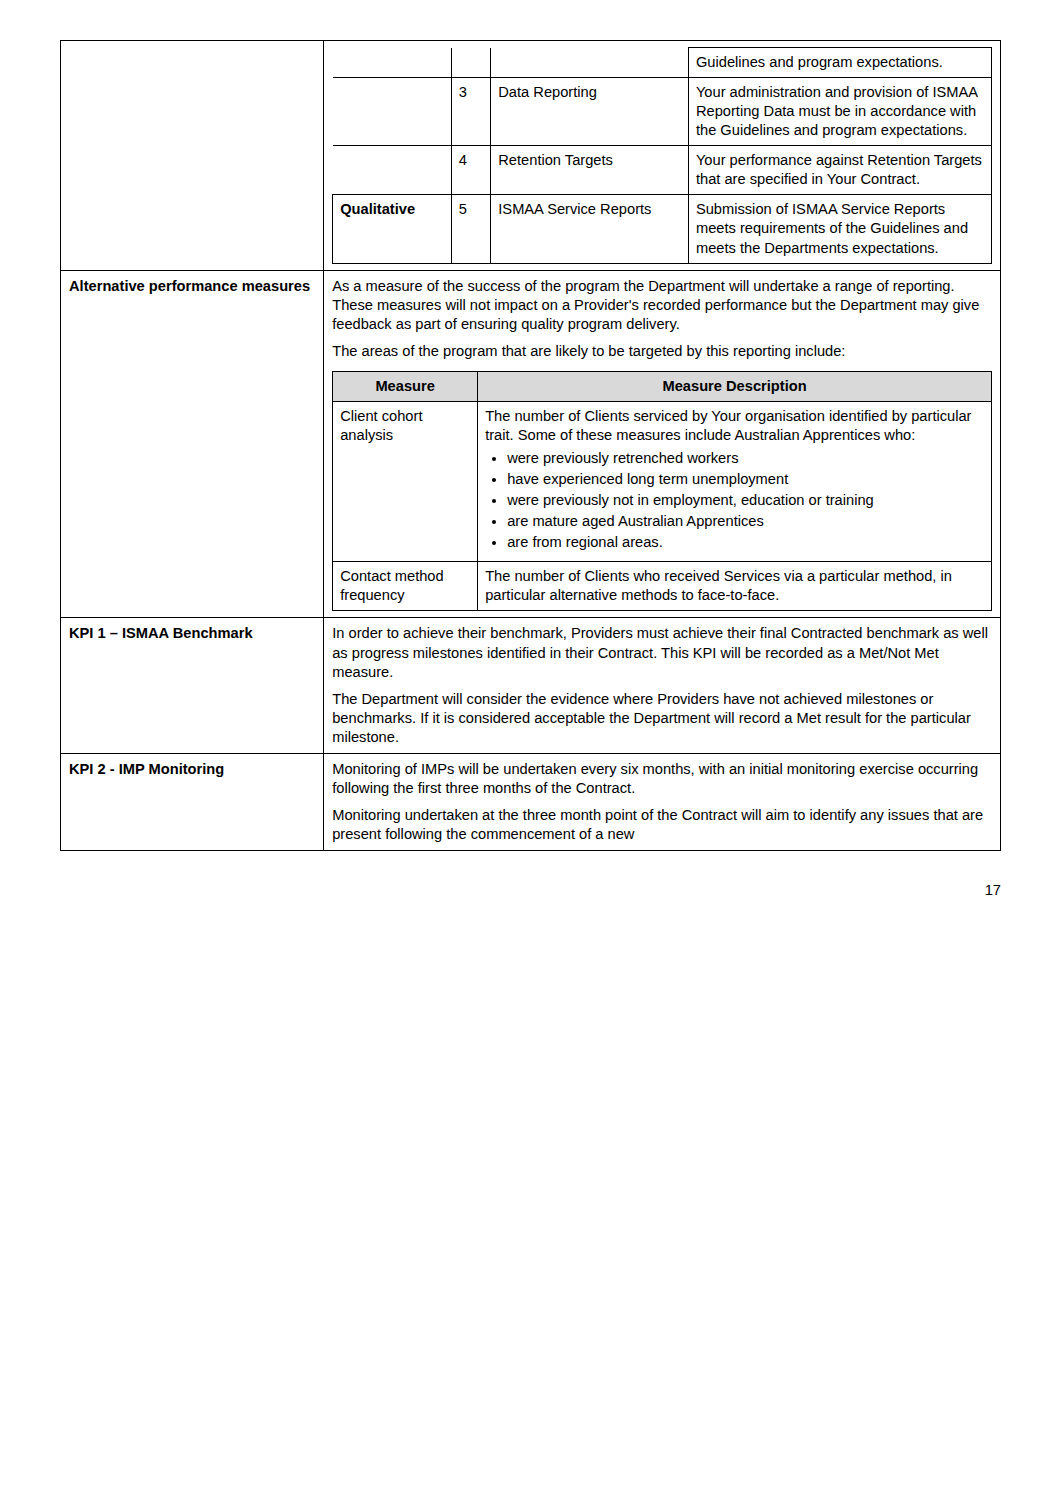| | / / / / Guidelines and program expectations. / / / 3 / Data Reporting / Your administration and provision of ISMAA Reporting Data must be in accordance with the Guidelines and program expectations. / / / 4 / Retention Targets / Your performance against Retention Targets that are specified in Your Contract. / / Qualitative / 5 / ISMAA Service Reports / Submission of ISMAA Service Reports meets requirements of the Guidelines and meets the Departments expectations. / |
| Alternative performance measures | As a measure of the success of the program the Department will undertake a range of reporting. These measures will not impact on a Provider's recorded performance but the Department may give feedback as part of ensuring quality program delivery. The areas of the program that are likely to be targeted by this reporting include: / Measure / Measure Description / / --- / --- / / Client cohort analysis / The number of Clients serviced by Your organisation identified by particular trait. Some of these measures include Australian Apprentices who: were previously retrenched workers have experienced long term unemployment were previously not in employment, education or training are mature aged Australian Apprentices are from regional areas. / / Contact method frequency / The number of Clients who received Services via a particular method, in particular alternative methods to face-to-face. / |
| KPI 1 – ISMAA Benchmark | In order to achieve their benchmark, Providers must achieve their final Contracted benchmark as well as progress milestones identified in their Contract. This KPI will be recorded as a Met/Not Met measure. The Department will consider the evidence where Providers have not achieved milestones or benchmarks. If it is considered acceptable the Department will record a Met result for the particular milestone. |
| KPI 2 - IMP Monitoring | Monitoring of IMPs will be undertaken every six months, with an initial monitoring exercise occurring following the first three months of the Contract. Monitoring undertaken at the three month point of the Contract will aim to identify any issues that are present following the commencement of a new |
17